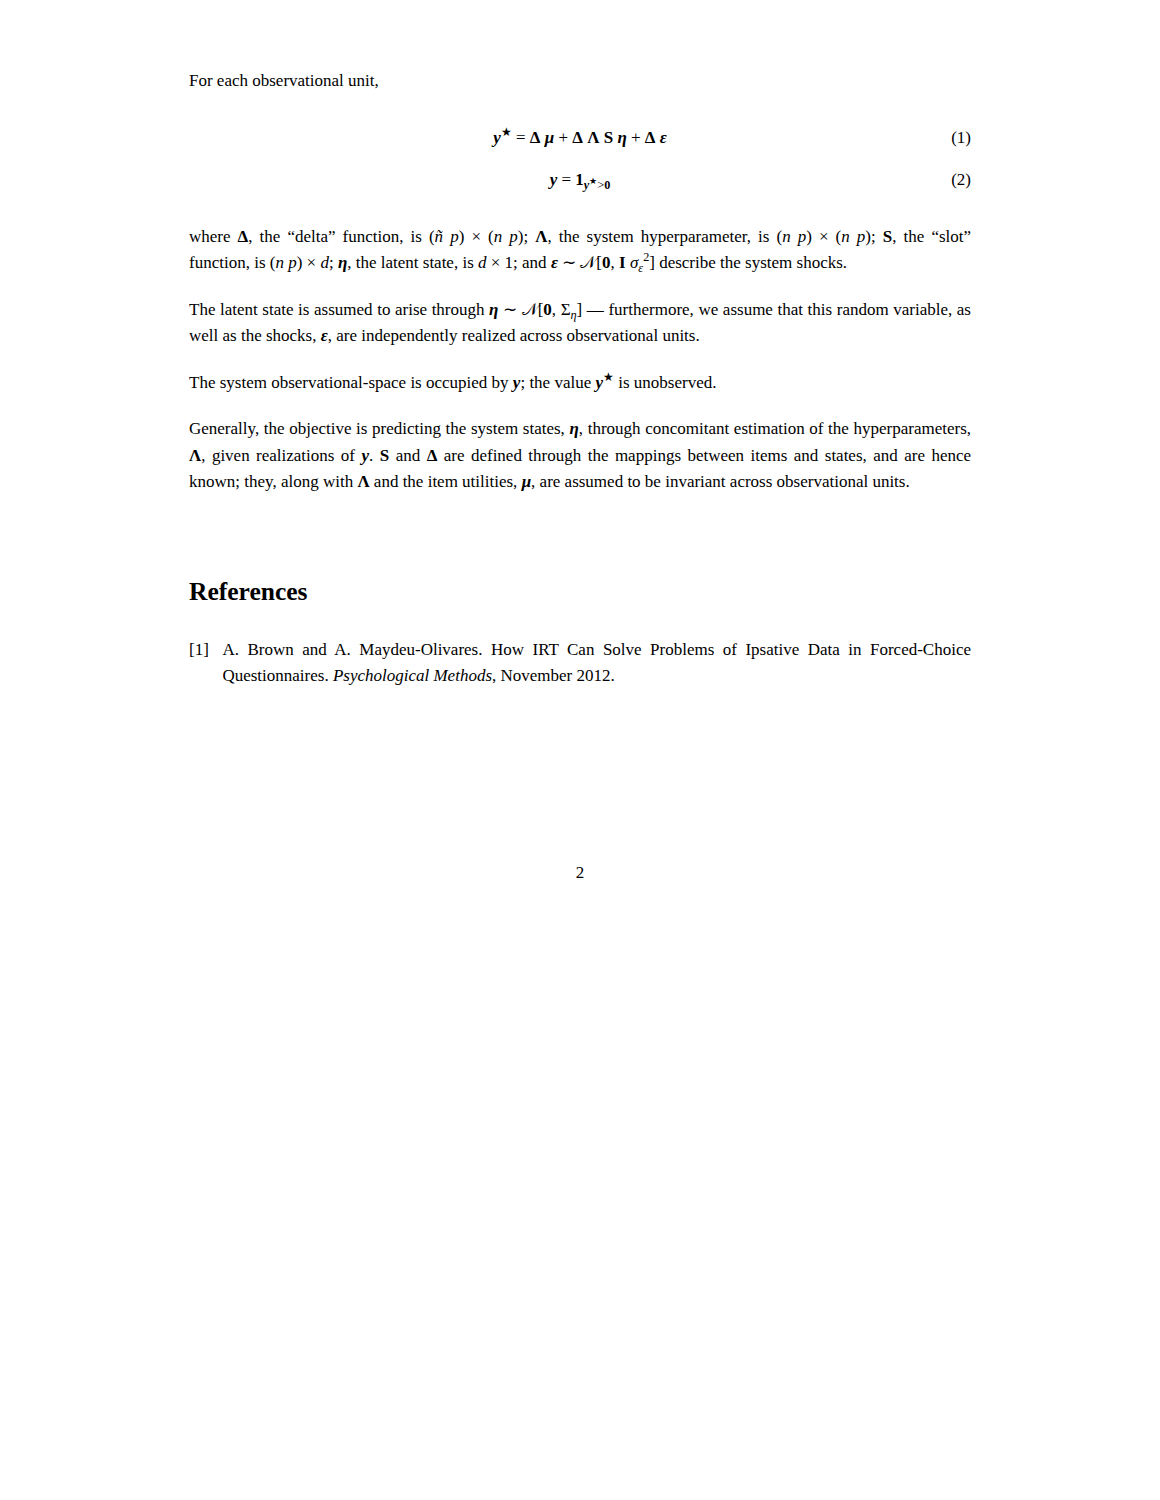For each observational unit,
y★ = Δ μ + Δ Λ S η + Δ ε
(1)
y = 1y★>0
(2)
where Δ, the “delta” function, is (ñ p) × (n p); Λ, the system hyperparameter, is (n p) × (n p); S, the “slot” function, is (n p) × d; η, the latent state, is d × 1; and ε ∼ 𝒩[0, I σε2] describe the system shocks.
The latent state is assumed to arise through η ∼ 𝒩[0, Ση] — furthermore, we assume that this random variable, as well as the shocks, ε, are independently realized across observational units.
The system observational-space is occupied by y; the value y★ is unobserved.
Generally, the objective is predicting the system states, η, through concomitant estimation of the hyperparameters, Λ, given realizations of y. S and Δ are defined through the mappings between items and states, and are hence known; they, along with Λ and the item utilities, μ, are assumed to be invariant across observational units.
References
[1]
A. Brown and A. Maydeu-Olivares. How IRT Can Solve Problems of Ipsative Data in Forced-Choice Questionnaires. Psychological Methods, November 2012.
2